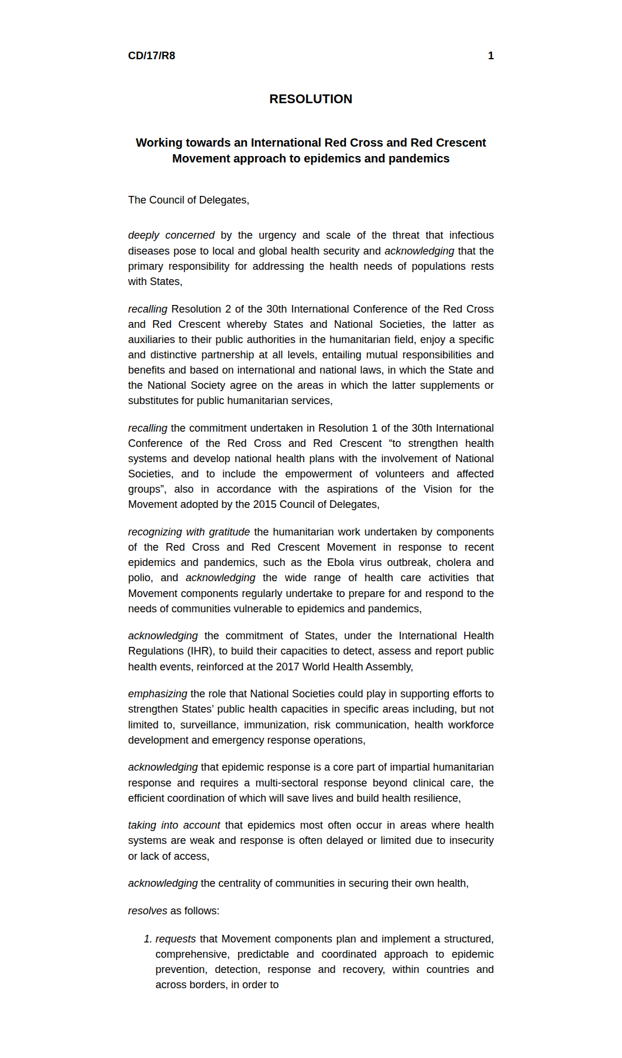CD/17/R8 1
RESOLUTION
Working towards an International Red Cross and Red Crescent
Movement approach to epidemics and pandemics
The Council of Delegates,
deeply concerned by the urgency and scale of the threat that infectious diseases pose to local and global health security and acknowledging that the primary responsibility for addressing the health needs of populations rests with States,
recalling Resolution 2 of the 30th International Conference of the Red Cross and Red Crescent whereby States and National Societies, the latter as auxiliaries to their public authorities in the humanitarian field, enjoy a specific and distinctive partnership at all levels, entailing mutual responsibilities and benefits and based on international and national laws, in which the State and the National Society agree on the areas in which the latter supplements or substitutes for public humanitarian services,
recalling the commitment undertaken in Resolution 1 of the 30th International Conference of the Red Cross and Red Crescent “to strengthen health systems and develop national health plans with the involvement of National Societies, and to include the empowerment of volunteers and affected groups”, also in accordance with the aspirations of the Vision for the Movement adopted by the 2015 Council of Delegates,
recognizing with gratitude the humanitarian work undertaken by components of the Red Cross and Red Crescent Movement in response to recent epidemics and pandemics, such as the Ebola virus outbreak, cholera and polio, and acknowledging the wide range of health care activities that Movement components regularly undertake to prepare for and respond to the needs of communities vulnerable to epidemics and pandemics,
acknowledging the commitment of States, under the International Health Regulations (IHR), to build their capacities to detect, assess and report public health events, reinforced at the 2017 World Health Assembly,
emphasizing the role that National Societies could play in supporting efforts to strengthen States’ public health capacities in specific areas including, but not limited to, surveillance, immunization, risk communication, health workforce development and emergency response operations,
acknowledging that epidemic response is a core part of impartial humanitarian response and requires a multi-sectoral response beyond clinical care, the efficient coordination of which will save lives and build health resilience,
taking into account that epidemics most often occur in areas where health systems are weak and response is often delayed or limited due to insecurity or lack of access,
acknowledging the centrality of communities in securing their own health,
resolves as follows:
requests that Movement components plan and implement a structured, comprehensive, predictable and coordinated approach to epidemic prevention, detection, response and recovery, within countries and across borders, in order to